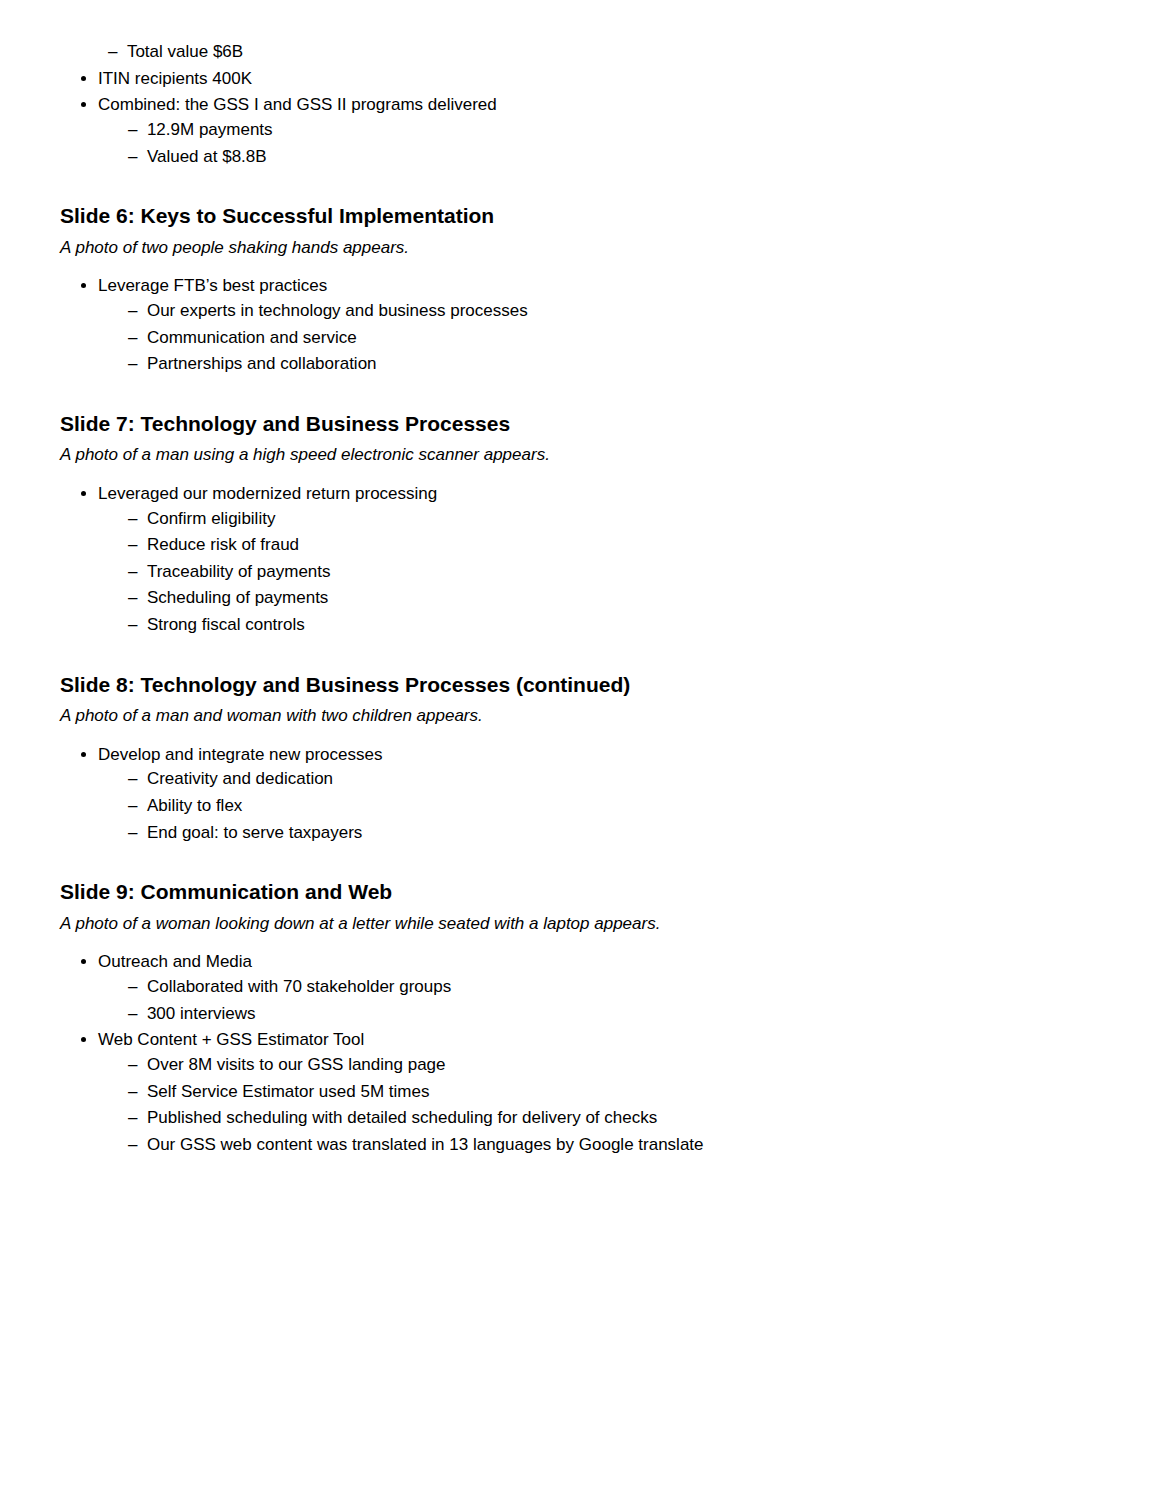Total value $6B
ITIN recipients 400K
Combined: the GSS I and GSS II programs delivered
12.9M payments
Valued at $8.8B
Slide 6: Keys to Successful Implementation
A photo of two people shaking hands appears.
Leverage FTB’s best practices
Our experts in technology and business processes
Communication and service
Partnerships and collaboration
Slide 7: Technology and Business Processes
A photo of a man using a high speed electronic scanner appears.
Leveraged our modernized return processing
Confirm eligibility
Reduce risk of fraud
Traceability of payments
Scheduling of payments
Strong fiscal controls
Slide 8: Technology and Business Processes (continued)
A photo of a man and woman with two children appears.
Develop and integrate new processes
Creativity and dedication
Ability to flex
End goal: to serve taxpayers
Slide 9: Communication and Web
A photo of a woman looking down at a letter while seated with a laptop appears.
Outreach and Media
Collaborated with 70 stakeholder groups
300 interviews
Web Content + GSS Estimator Tool
Over 8M visits to our GSS landing page
Self Service Estimator used 5M times
Published scheduling with detailed scheduling for delivery of checks
Our GSS web content was translated in 13 languages by Google translate